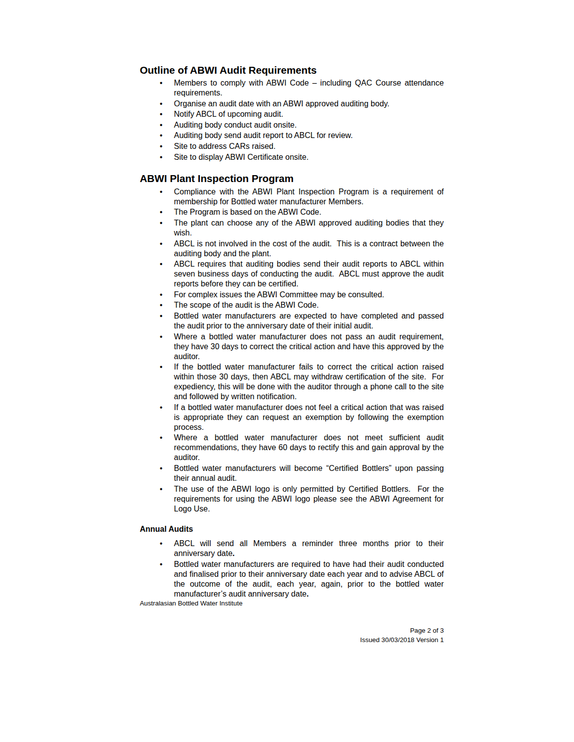Outline of ABWI Audit Requirements
Members to comply with ABWI Code – including QAC Course attendance requirements.
Organise an audit date with an ABWI approved auditing body.
Notify ABCL of upcoming audit.
Auditing body conduct audit onsite.
Auditing body send audit report to ABCL for review.
Site to address CARs raised.
Site to display ABWI Certificate onsite.
ABWI Plant Inspection Program
Compliance with the ABWI Plant Inspection Program is a requirement of membership for Bottled water manufacturer Members.
The Program is based on the ABWI Code.
The plant can choose any of the ABWI approved auditing bodies that they wish.
ABCL is not involved in the cost of the audit. This is a contract between the auditing body and the plant.
ABCL requires that auditing bodies send their audit reports to ABCL within seven business days of conducting the audit. ABCL must approve the audit reports before they can be certified.
For complex issues the ABWI Committee may be consulted.
The scope of the audit is the ABWI Code.
Bottled water manufacturers are expected to have completed and passed the audit prior to the anniversary date of their initial audit.
Where a bottled water manufacturer does not pass an audit requirement, they have 30 days to correct the critical action and have this approved by the auditor.
If the bottled water manufacturer fails to correct the critical action raised within those 30 days, then ABCL may withdraw certification of the site. For expediency, this will be done with the auditor through a phone call to the site and followed by written notification.
If a bottled water manufacturer does not feel a critical action that was raised is appropriate they can request an exemption by following the exemption process.
Where a bottled water manufacturer does not meet sufficient audit recommendations, they have 60 days to rectify this and gain approval by the auditor.
Bottled water manufacturers will become “Certified Bottlers” upon passing their annual audit.
The use of the ABWI logo is only permitted by Certified Bottlers. For the requirements for using the ABWI logo please see the ABWI Agreement for Logo Use.
Annual Audits
ABCL will send all Members a reminder three months prior to their anniversary date.
Bottled water manufacturers are required to have had their audit conducted and finalised prior to their anniversary date each year and to advise ABCL of the outcome of the audit, each year, again, prior to the bottled water manufacturer’s audit anniversary date.
Australasian Bottled Water Institute
Page 2 of 3
Issued 30/03/2018 Version 1